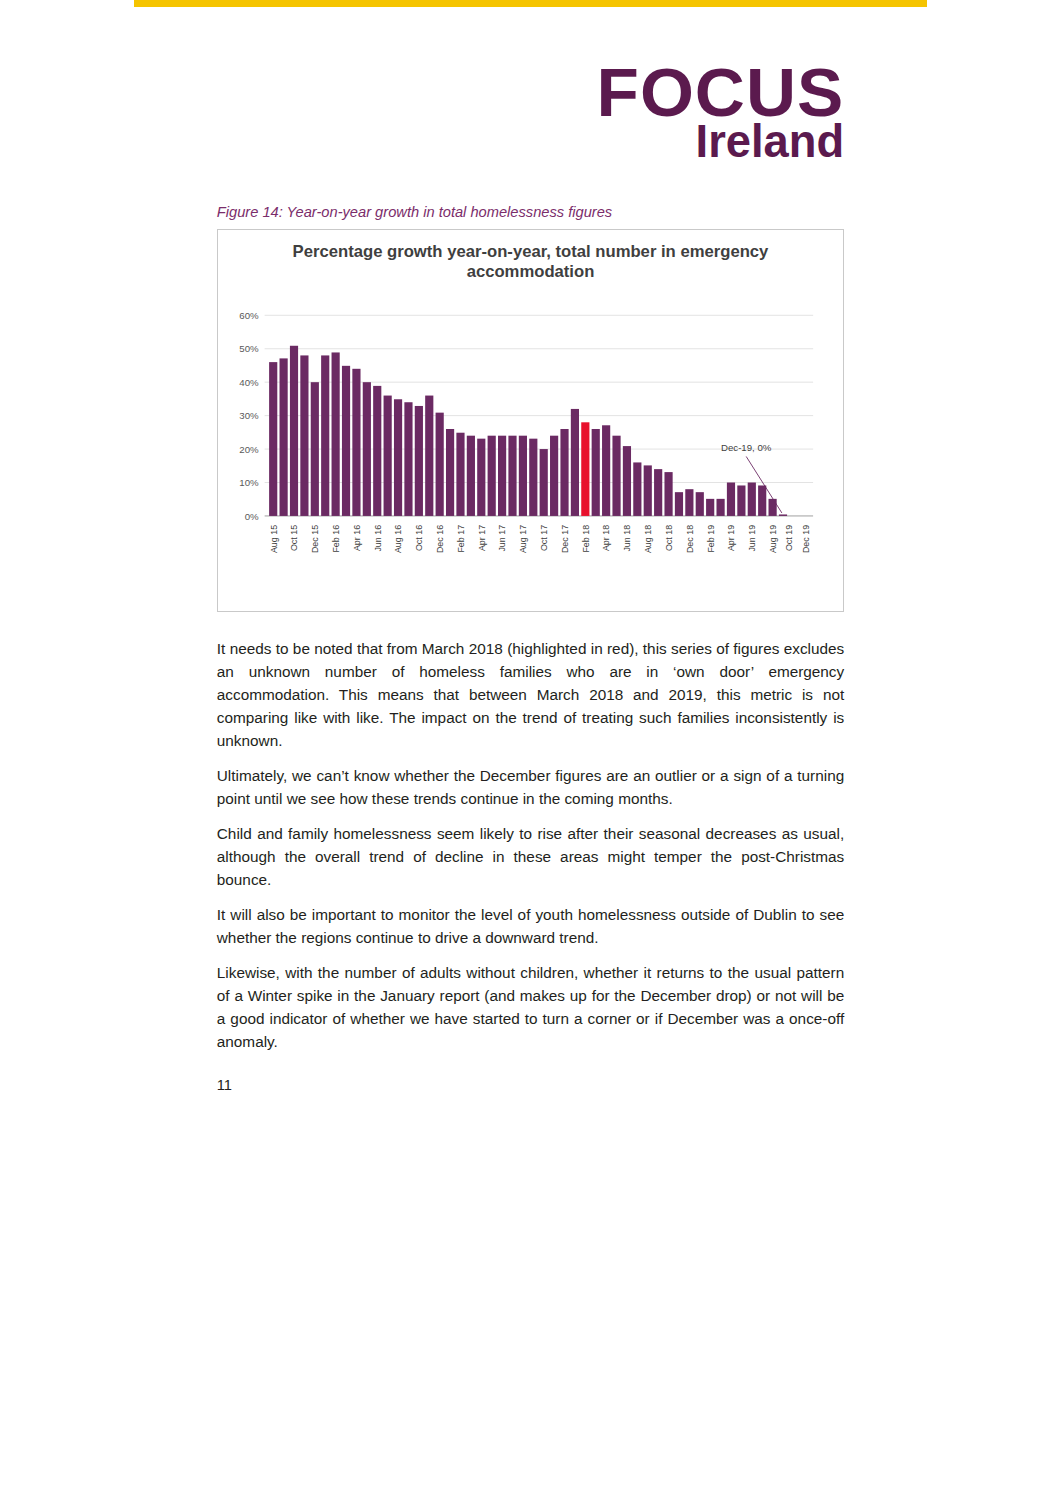FOCUS Ireland
Figure 14: Year-on-year growth in total homelessness figures
Percentage growth year-on-year, total number in emergency
accommodation
60% 50% 40% 30% 20% 10% 0% Dec-19, 0% Aug 15 Oct 15 Dec 15 Feb 16 Apr 16 Jun 16 Aug 16 Oct 16 Dec 16 Feb 17 Apr 17 Jun 17 Aug 17 Oct 17 Dec 17 Feb 18 Apr 18 Jun 18 Aug 18 Oct 18 Dec 18 Feb 19 Apr 19 Jun 19 Aug 19 Oct 19 Dec 19
It needs to be noted that from March 2018 (highlighted in red), this series of figures excludes an unknown number of homeless families who are in ‘own door’ emergency accommodation. This means that between March 2018 and 2019, this metric is not comparing like with like. The impact on the trend of treating such families inconsistently is unknown.
Ultimately, we can’t know whether the December figures are an outlier or a sign of a turning point until we see how these trends continue in the coming months.
Child and family homelessness seem likely to rise after their seasonal decreases as usual, although the overall trend of decline in these areas might temper the post-Christmas bounce.
It will also be important to monitor the level of youth homelessness outside of Dublin to see whether the regions continue to drive a downward trend.
Likewise, with the number of adults without children, whether it returns to the usual pattern of a Winter spike in the January report (and makes up for the December drop) or not will be a good indicator of whether we have started to turn a corner or if December was a once-off anomaly.
11